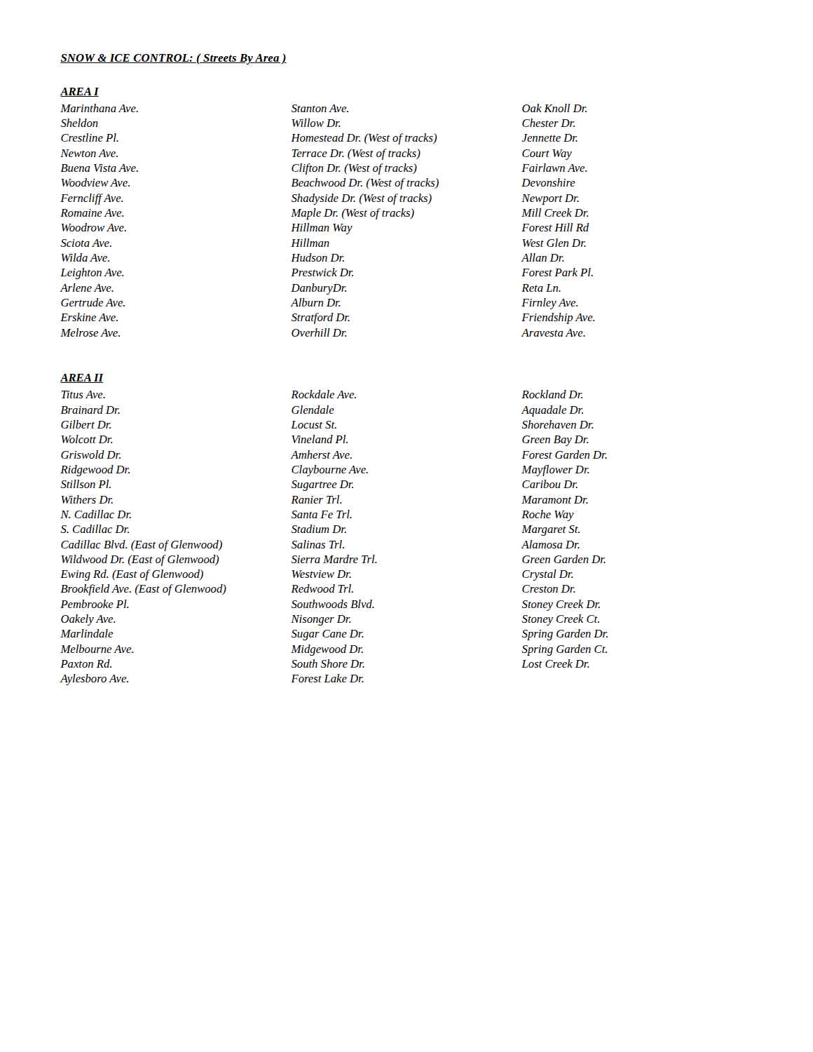SNOW & ICE CONTROL: ( Streets By Area )
AREA I
Marinthana Ave.
Sheldon
Crestline Pl.
Newton Ave.
Buena Vista Ave.
Woodview Ave.
Ferncliff Ave.
Romaine Ave.
Woodrow Ave.
Sciota Ave.
Wilda Ave.
Leighton Ave.
Arlene Ave.
Gertrude Ave.
Erskine Ave.
Melrose Ave.
Stanton Ave.
Willow Dr.
Homestead Dr. (West of tracks)
Terrace Dr. (West of tracks)
Clifton Dr. (West of tracks)
Beachwood Dr. (West of tracks)
Shadyside Dr. (West of tracks)
Maple Dr. (West of tracks)
Hillman Way
Hillman
Hudson Dr.
Prestwick Dr.
DanburyDr.
Alburn Dr.
Stratford Dr.
Overhill Dr.
Oak Knoll Dr.
Chester Dr.
Jennette Dr.
Court Way
Fairlawn Ave.
Devonshire
Newport Dr.
Mill Creek Dr.
Forest Hill Rd
West Glen Dr.
Allan Dr.
Forest Park Pl.
Reta Ln.
Firnley Ave.
Friendship Ave.
Aravesta Ave.
AREA II
Titus Ave.
Brainard Dr.
Gilbert Dr.
Wolcott Dr.
Griswold Dr.
Ridgewood Dr.
Stillson Pl.
Withers Dr.
N. Cadillac Dr.
S. Cadillac Dr.
Cadillac Blvd. (East of Glenwood)
Wildwood Dr. (East of Glenwood)
Ewing Rd. (East of Glenwood)
Brookfield Ave. (East of Glenwood)
Pembrooke Pl.
Oakely Ave.
Marlindale
Melbourne Ave.
Paxton Rd.
Aylesboro Ave.
Rockdale Ave.
Glendale
Locust St.
Vineland Pl.
Amherst Ave.
Claybourne Ave.
Sugartree Dr.
Ranier Trl.
Santa Fe Trl.
Stadium Dr.
Salinas Trl.
Sierra Mardre Trl.
Westview Dr.
Redwood Trl.
Southwoods Blvd.
Nisonger Dr.
Sugar Cane Dr.
Midgewood Dr.
South Shore Dr.
Forest Lake Dr.
Rockland Dr.
Aquadale Dr.
Shorehaven Dr.
Green Bay Dr.
Forest Garden Dr.
Mayflower Dr.
Caribou Dr.
Maramont Dr.
Roche Way
Margaret St.
Alamosa Dr.
Green Garden Dr.
Crystal Dr.
Creston Dr.
Stoney Creek Dr.
Stoney Creek Ct.
Spring Garden Dr.
Spring Garden Ct.
Lost Creek Dr.